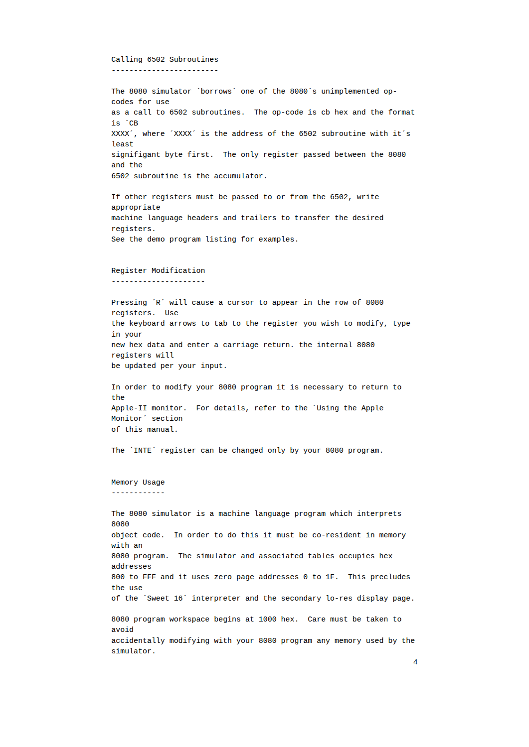Calling 6502 Subroutines
------------------------

The 8080 simulator ´borrows´ one of the 8080´s unimplemented op-codes for use
as a call to 6502 subroutines.  The op-code is cb hex and the format is ´CB
XXXX´, where ´XXXX´ is the address of the 6502 subroutine with it´s least
signifigant byte first.  The only register passed between the 8080 and the
6502 subroutine is the accumulator.

If other registers must be passed to or from the 6502, write appropriate
machine language headers and trailers to transfer the desired registers.
See the demo program listing for examples.


Register Modification
---------------------

Pressing ´R´ will cause a cursor to appear in the row of 8080 registers.  Use
the keyboard arrows to tab to the register you wish to modify, type in your
new hex data and enter a carriage return. the internal 8080 registers will
be updated per your input.

In order to modify your 8080 program it is necessary to return to the
Apple-II monitor.  For details, refer to the ´Using the Apple Monitor´ section
of this manual.

The ´INTE´ register can be changed only by your 8080 program.


Memory Usage
------------

The 8080 simulator is a machine language program which interprets 8080
object code.  In order to do this it must be co-resident in memory with an
8080 program.  The simulator and associated tables occupies hex addresses
800 to FFF and it uses zero page addresses 0 to 1F.  This precludes the use
of the ´Sweet 16´ interpreter and the secondary lo-res display page.

8080 program workspace begins at 1000 hex.  Care must be taken to avoid
accidentally modifying with your 8080 program any memory used by the
simulator.
4